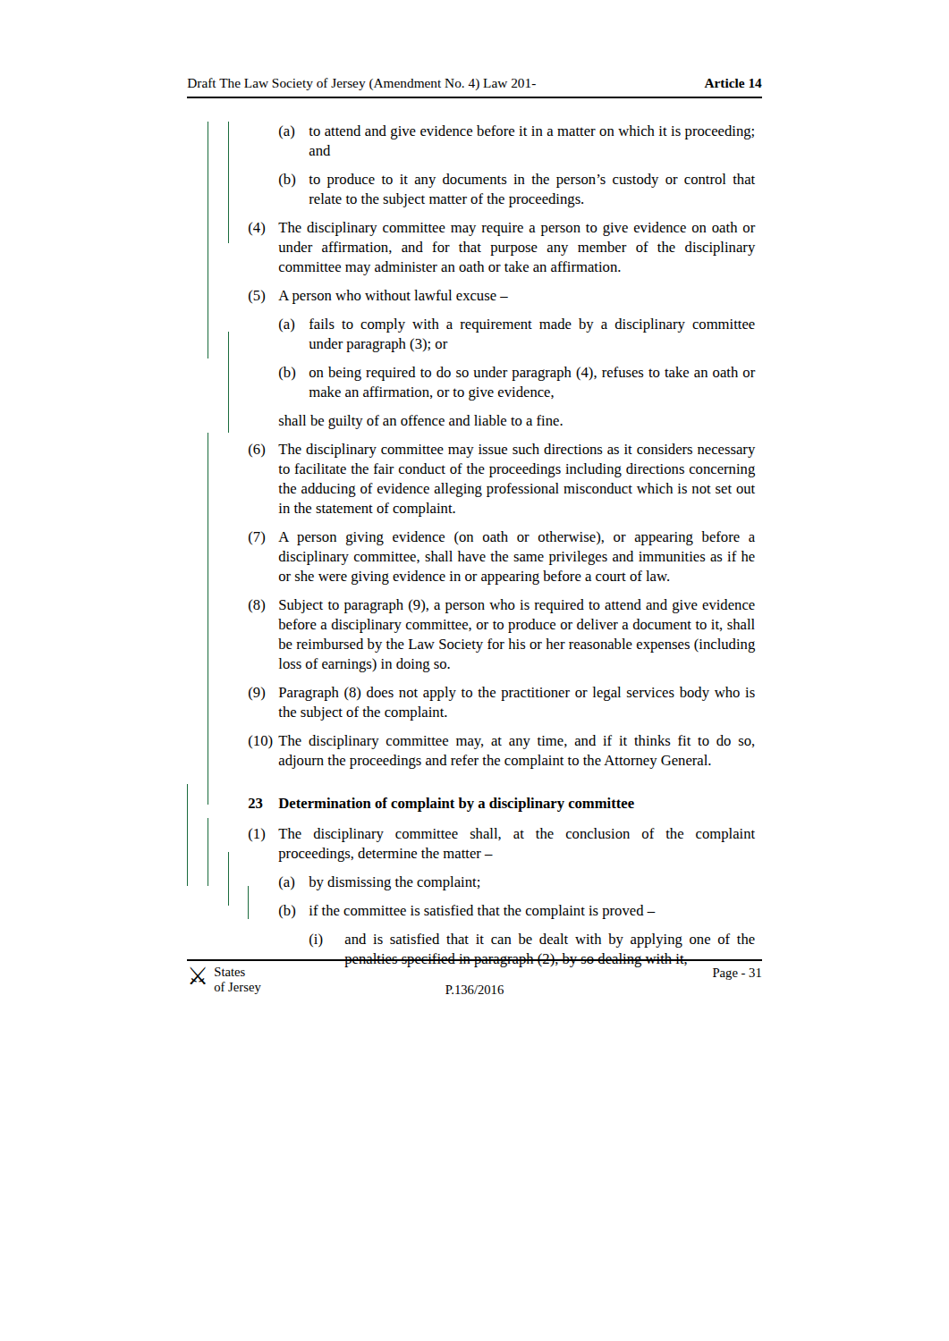Draft The Law Society of Jersey (Amendment No. 4) Law 201-
Article 14
(a)
to attend and give evidence before it in a matter on which it is proceeding; and
(b)
to produce to it any documents in the person’s custody or control that relate to the subject matter of the proceedings.
(4)
The disciplinary committee may require a person to give evidence on oath or under affirmation, and for that purpose any member of the disciplinary committee may administer an oath or take an affirmation.
(5)
A person who without lawful excuse –
(a)
fails to comply with a requirement made by a disciplinary committee under paragraph (3); or
(b)
on being required to do so under paragraph (4), refuses to take an oath or make an affirmation, or to give evidence,
shall be guilty of an offence and liable to a fine.
(6)
The disciplinary committee may issue such directions as it considers necessary to facilitate the fair conduct of the proceedings including directions concerning the adducing of evidence alleging professional misconduct which is not set out in the statement of complaint.
(7)
A person giving evidence (on oath or otherwise), or appearing before a disciplinary committee, shall have the same privileges and immunities as if he or she were giving evidence in or appearing before a court of law.
(8)
Subject to paragraph (9), a person who is required to attend and give evidence before a disciplinary committee, or to produce or deliver a document to it, shall be reimbursed by the Law Society for his or her reasonable expenses (including loss of earnings) in doing so.
(9)
Paragraph (8) does not apply to the practitioner or legal services body who is the subject of the complaint.
(10)
The disciplinary committee may, at any time, and if it thinks fit to do so, adjourn the proceedings and refer the complaint to the Attorney General.
23
Determination of complaint by a disciplinary committee
(1)
The disciplinary committee shall, at the conclusion of the complaint proceedings, determine the matter –
(a)
by dismissing the complaint;
(b)
if the committee is satisfied that the complaint is proved –
(i)
and is satisfied that it can be dealt with by applying one of the penalties specified in paragraph (2), by so dealing with it,
⚔
States
of Jersey
Page - 31
P.136/2016